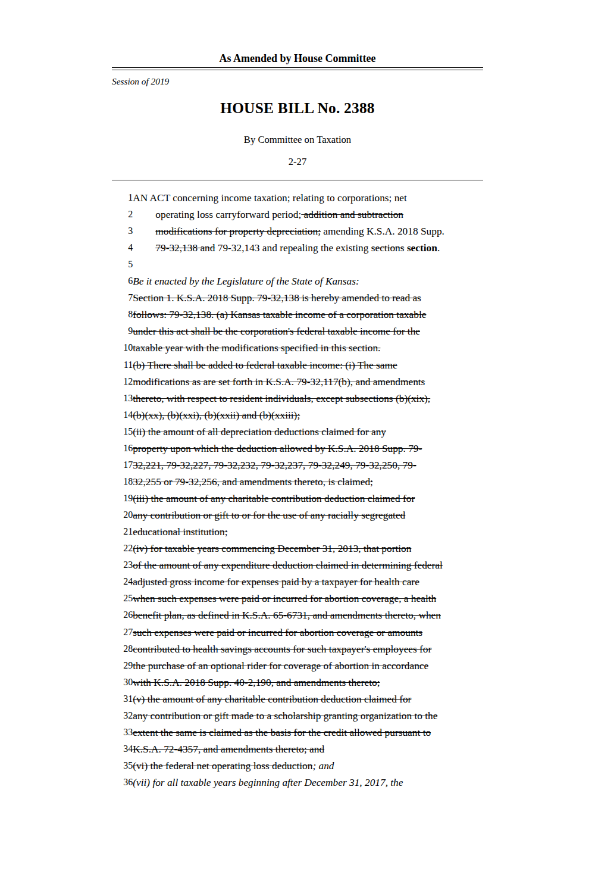As Amended by House Committee
Session of 2019
HOUSE BILL No. 2388
By Committee on Taxation
2-27
| 1 | AN ACT concerning income taxation; relating to corporations; net |
| 2 | operating loss carryforward period; addition and subtraction |
| 3 | modifications for property depreciation; amending K.S.A. 2018 Supp. |
| 4 | 79-32,138 and 79-32,143 and repealing the existing sections section . |
| 5 | |
| 6 | Be it enacted by the Legislature of the State of Kansas: |
| 7 | Section 1. K.S.A. 2018 Supp. 79-32,138 is hereby amended to read as |
| 8 | follows: 79-32,138. (a) Kansas taxable income of a corporation taxable |
| 9 | under this act shall be the corporation's federal taxable income for the |
| 10 | taxable year with the modifications specified in this section. |
| 11 | (b) There shall be added to federal taxable income: (i) The same |
| 12 | modifications as are set forth in K.S.A. 79-32,117(b), and amendments |
| 13 | thereto, with respect to resident individuals, except subsections (b)(xix), |
| 14 | (b)(xx), (b)(xxi), (b)(xxii) and (b)(xxiii); |
| 15 | (ii) the amount of all depreciation deductions claimed for any |
| 16 | property upon which the deduction allowed by K.S.A. 2018 Supp. 79- |
| 17 | 32,221, 79-32,227, 79-32,232, 79-32,237, 79-32,249, 79-32,250, 79- |
| 18 | 32,255 or 79-32,256, and amendments thereto, is claimed; |
| 19 | (iii) the amount of any charitable contribution deduction claimed for |
| 20 | any contribution or gift to or for the use of any racially segregated |
| 21 | educational institution; |
| 22 | (iv) for taxable years commencing December 31, 2013, that portion |
| 23 | of the amount of any expenditure deduction claimed in determining federal |
| 24 | adjusted gross income for expenses paid by a taxpayer for health care |
| 25 | when such expenses were paid or incurred for abortion coverage, a health |
| 26 | benefit plan, as defined in K.S.A. 65-6731, and amendments thereto, when |
| 27 | such expenses were paid or incurred for abortion coverage or amounts |
| 28 | contributed to health savings accounts for such taxpayer's employees for |
| 29 | the purchase of an optional rider for coverage of abortion in accordance |
| 30 | with K.S.A. 2018 Supp. 40-2,190, and amendments thereto; |
| 31 | (v) the amount of any charitable contribution deduction claimed for |
| 32 | any contribution or gift made to a scholarship granting organization to the |
| 33 | extent the same is claimed as the basis for the credit allowed pursuant to |
| 34 | K.S.A. 72-4357, and amendments thereto; and |
| 35 | (vi) the federal net operating loss deduction ; and |
| 36 | (vii) for all taxable years beginning after December 31, 2017, the |